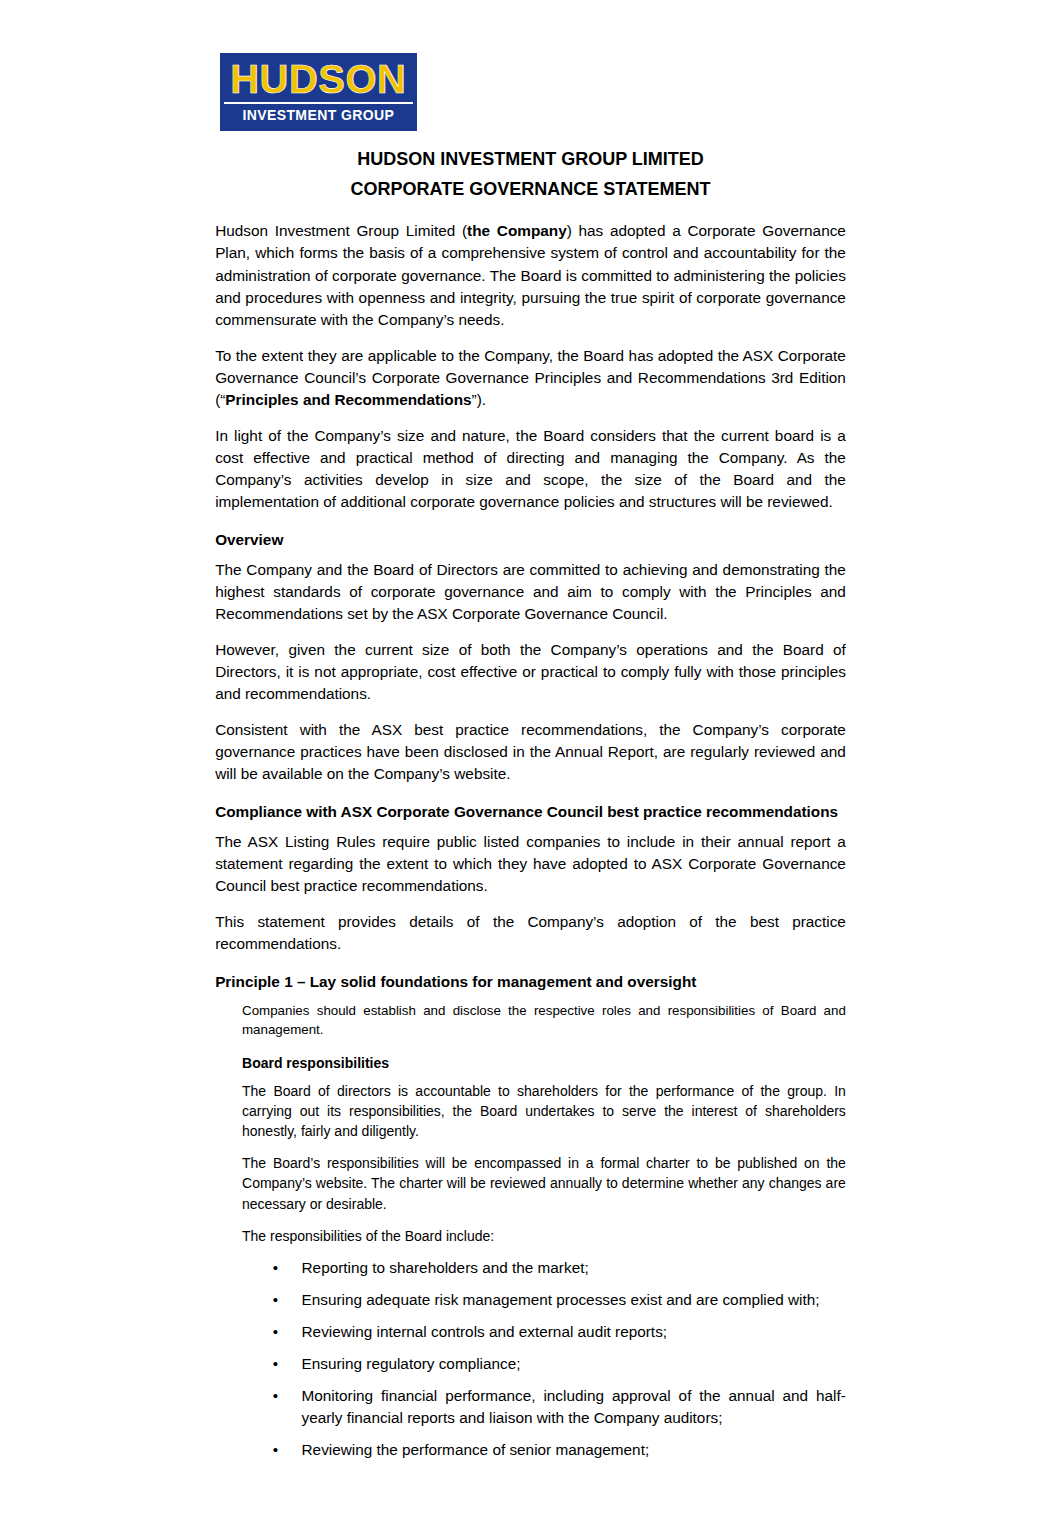HUDSON
INVESTMENT GROUP
HUDSON INVESTMENT GROUP LIMITED
CORPORATE GOVERNANCE STATEMENT
Hudson Investment Group Limited (the Company) has adopted a Corporate Governance Plan, which forms the basis of a comprehensive system of control and accountability for the administration of corporate governance. The Board is committed to administering the policies and procedures with openness and integrity, pursuing the true spirit of corporate governance commensurate with the Company’s needs.
To the extent they are applicable to the Company, the Board has adopted the ASX Corporate Governance Council’s Corporate Governance Principles and Recommendations 3rd Edition (“Principles and Recommendations”).
In light of the Company’s size and nature, the Board considers that the current board is a cost effective and practical method of directing and managing the Company. As the Company’s activities develop in size and scope, the size of the Board and the implementation of additional corporate governance policies and structures will be reviewed.
Overview
The Company and the Board of Directors are committed to achieving and demonstrating the highest standards of corporate governance and aim to comply with the Principles and Recommendations set by the ASX Corporate Governance Council.
However, given the current size of both the Company’s operations and the Board of Directors, it is not appropriate, cost effective or practical to comply fully with those principles and recommendations.
Consistent with the ASX best practice recommendations, the Company’s corporate governance practices have been disclosed in the Annual Report, are regularly reviewed and will be available on the Company’s website.
Compliance with ASX Corporate Governance Council best practice recommendations
The ASX Listing Rules require public listed companies to include in their annual report a statement regarding the extent to which they have adopted to ASX Corporate Governance Council best practice recommendations.
This statement provides details of the Company’s adoption of the best practice recommendations.
Principle 1 – Lay solid foundations for management and oversight
Companies should establish and disclose the respective roles and responsibilities of Board and management.
Board responsibilities
The Board of directors is accountable to shareholders for the performance of the group. In carrying out its responsibilities, the Board undertakes to serve the interest of shareholders honestly, fairly and diligently.
The Board’s responsibilities will be encompassed in a formal charter to be published on the Company’s website. The charter will be reviewed annually to determine whether any changes are necessary or desirable.
The responsibilities of the Board include:
Reporting to shareholders and the market;
Ensuring adequate risk management processes exist and are complied with;
Reviewing internal controls and external audit reports;
Ensuring regulatory compliance;
Monitoring financial performance, including approval of the annual and half-yearly financial reports and liaison with the Company auditors;
Reviewing the performance of senior management;